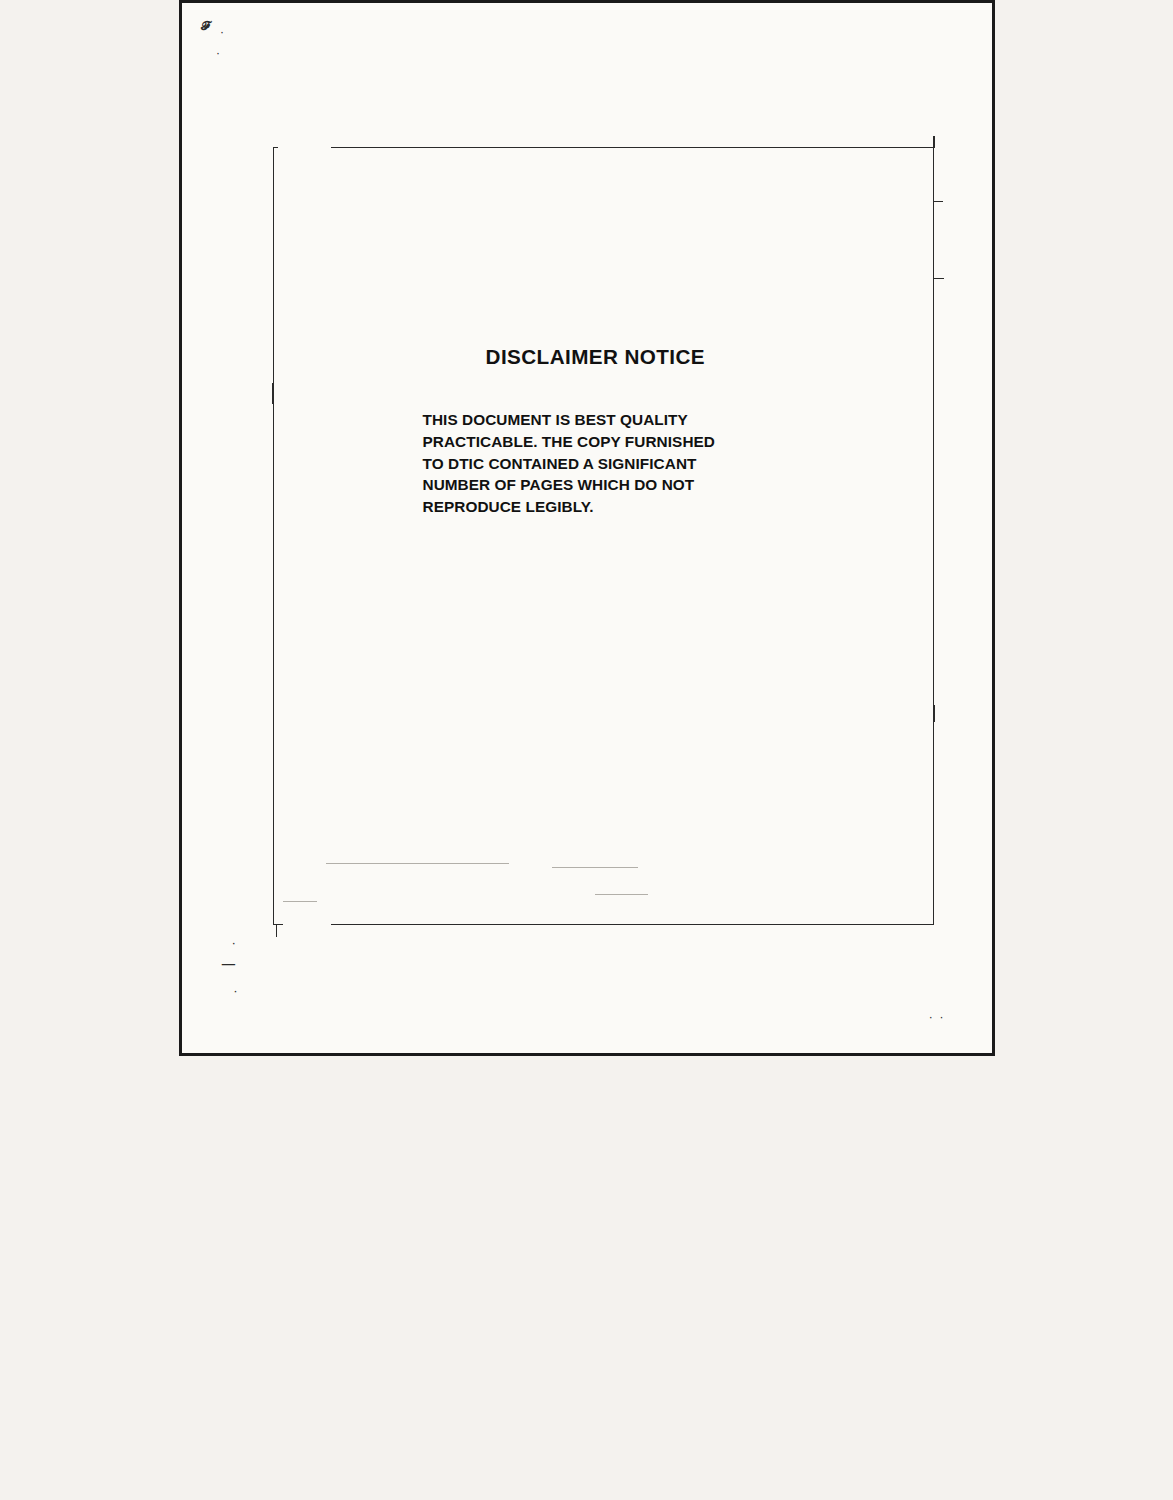𝓕 · ·
Disclaimer Notice
This document is best quality
practicable. The copy furnished
to DTIC contained a significant
number of pages which do not
reproduce legibly.
· — ·
· ·